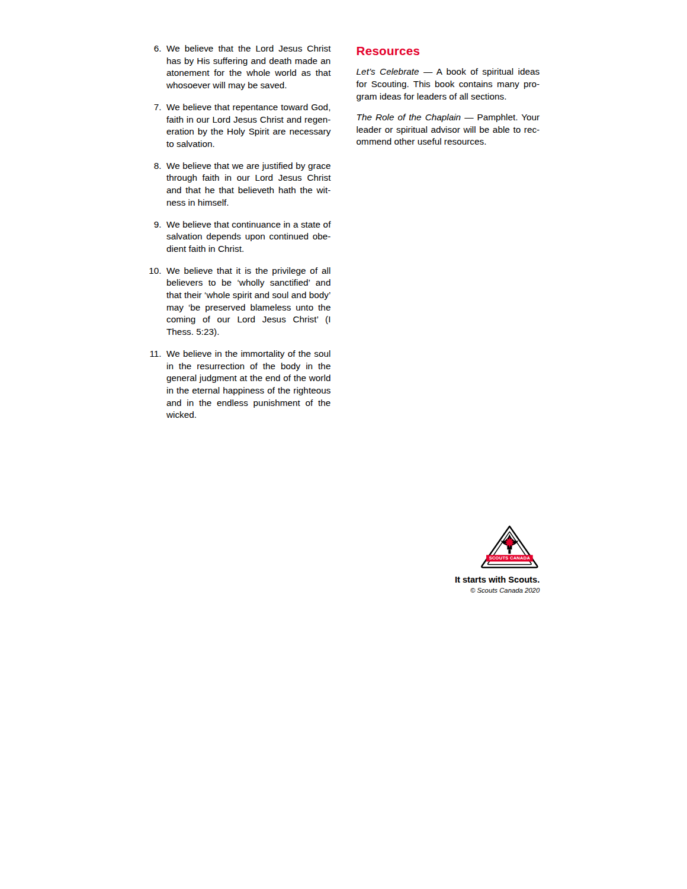6. We believe that the Lord Jesus Christ has by His suffering and death made an atonement for the whole world as that whosoever will may be saved.
7. We believe that repentance toward God, faith in our Lord Jesus Christ and regeneration by the Holy Spirit are necessary to salvation.
8. We believe that we are justified by grace through faith in our Lord Jesus Christ and that he that believeth hath the witness in himself.
9. We believe that continuance in a state of salvation depends upon continued obedient faith in Christ.
10. We believe that it is the privilege of all believers to be ‘wholly sanctified’ and that their ‘whole spirit and soul and body’ may ‘be preserved blameless unto the coming of our Lord Jesus Christ’ (I Thess. 5:23).
11. We believe in the immortality of the soul in the resurrection of the body in the general judgment at the end of the world in the eternal happiness of the righteous and in the endless punishment of the wicked.
Resources
Let’s Celebrate — A book of spiritual ideas for Scouting. This book contains many program ideas for leaders of all sections.
The Role of the Chaplain — Pamphlet. Your leader or spiritual advisor will be able to recommend other useful resources.
SCOUTS CANADA
It starts with Scouts.
© Scouts Canada 2020